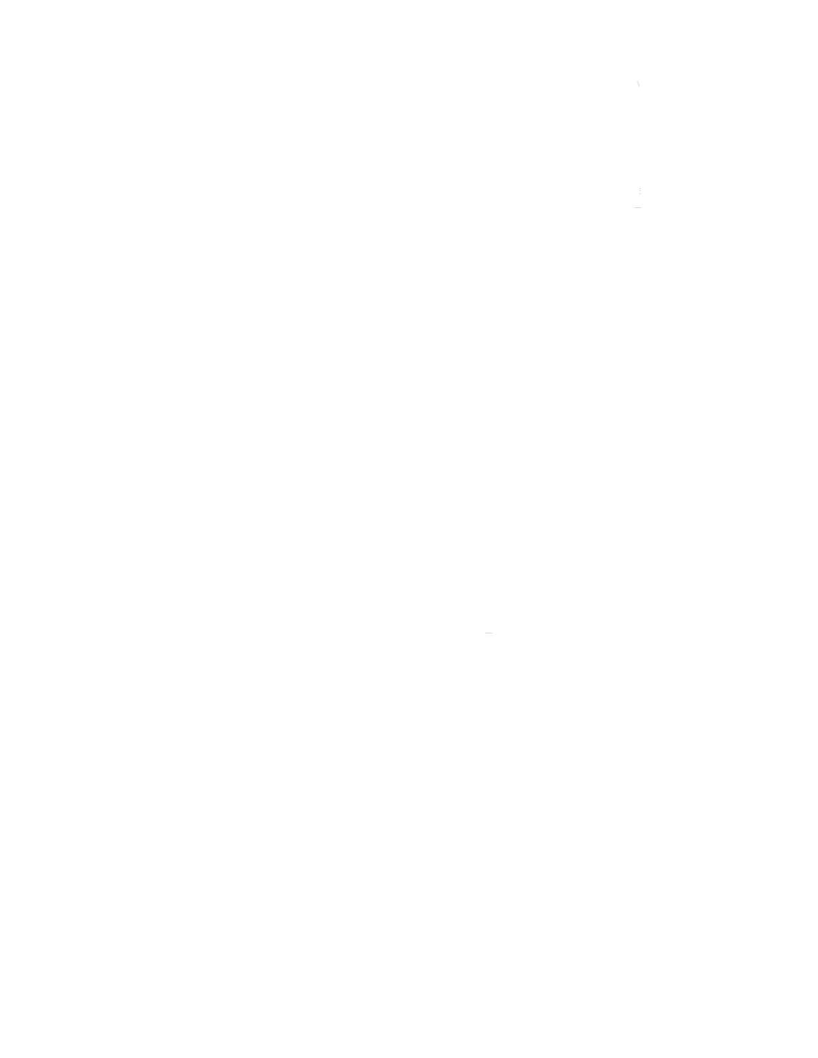\ ⋮ — —